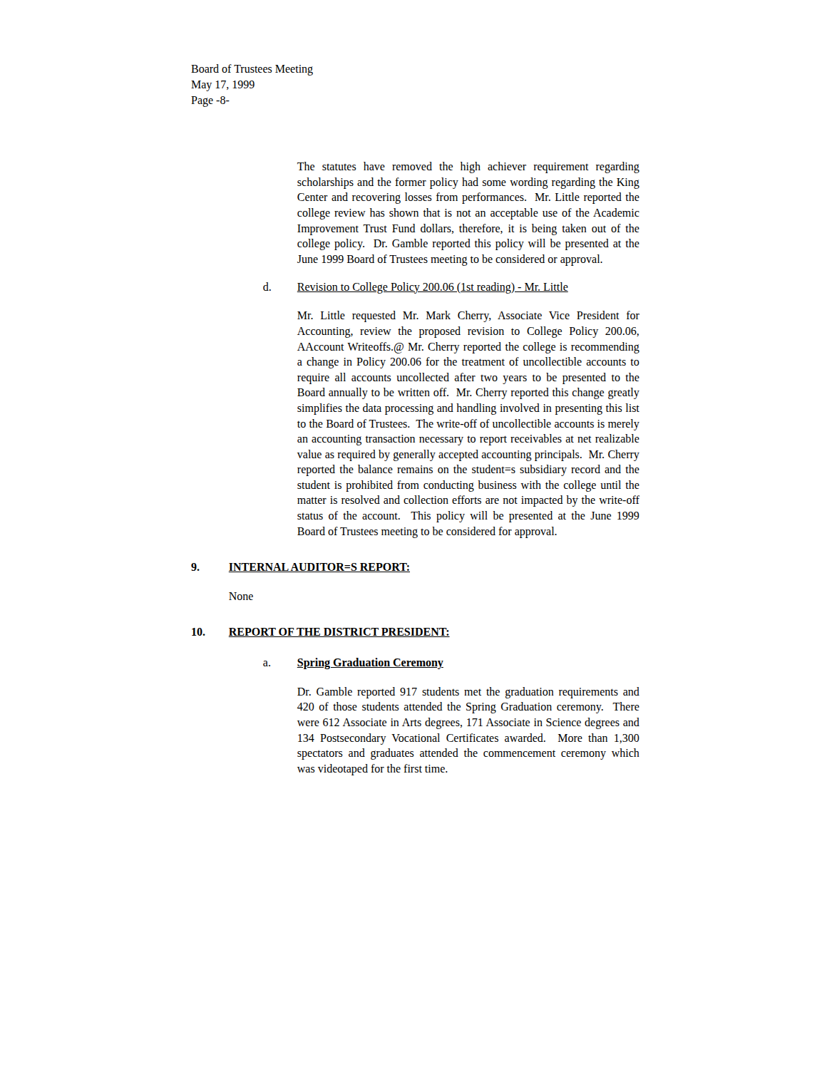Board of Trustees Meeting
May 17, 1999
Page -8-
The statutes have removed the high achiever requirement regarding scholarships and the former policy had some wording regarding the King Center and recovering losses from performances. Mr. Little reported the college review has shown that is not an acceptable use of the Academic Improvement Trust Fund dollars, therefore, it is being taken out of the college policy. Dr. Gamble reported this policy will be presented at the June 1999 Board of Trustees meeting to be considered or approval.
d.
Revision to College Policy 200.06 (1st reading) - Mr. Little
Mr. Little requested Mr. Mark Cherry, Associate Vice President for Accounting, review the proposed revision to College Policy 200.06, AAccount Writeoffs.@ Mr. Cherry reported the college is recommending a change in Policy 200.06 for the treatment of uncollectible accounts to require all accounts uncollected after two years to be presented to the Board annually to be written off. Mr. Cherry reported this change greatly simplifies the data processing and handling involved in presenting this list to the Board of Trustees. The write-off of uncollectible accounts is merely an accounting transaction necessary to report receivables at net realizable value as required by generally accepted accounting principals. Mr. Cherry reported the balance remains on the student=s subsidiary record and the student is prohibited from conducting business with the college until the matter is resolved and collection efforts are not impacted by the write-off status of the account. This policy will be presented at the June 1999 Board of Trustees meeting to be considered for approval.
9.
INTERNAL AUDITOR=S REPORT:
None
10.
REPORT OF THE DISTRICT PRESIDENT:
a.
Spring Graduation Ceremony
Dr. Gamble reported 917 students met the graduation requirements and 420 of those students attended the Spring Graduation ceremony. There were 612 Associate in Arts degrees, 171 Associate in Science degrees and 134 Postsecondary Vocational Certificates awarded. More than 1,300 spectators and graduates attended the commencement ceremony which was videotaped for the first time.